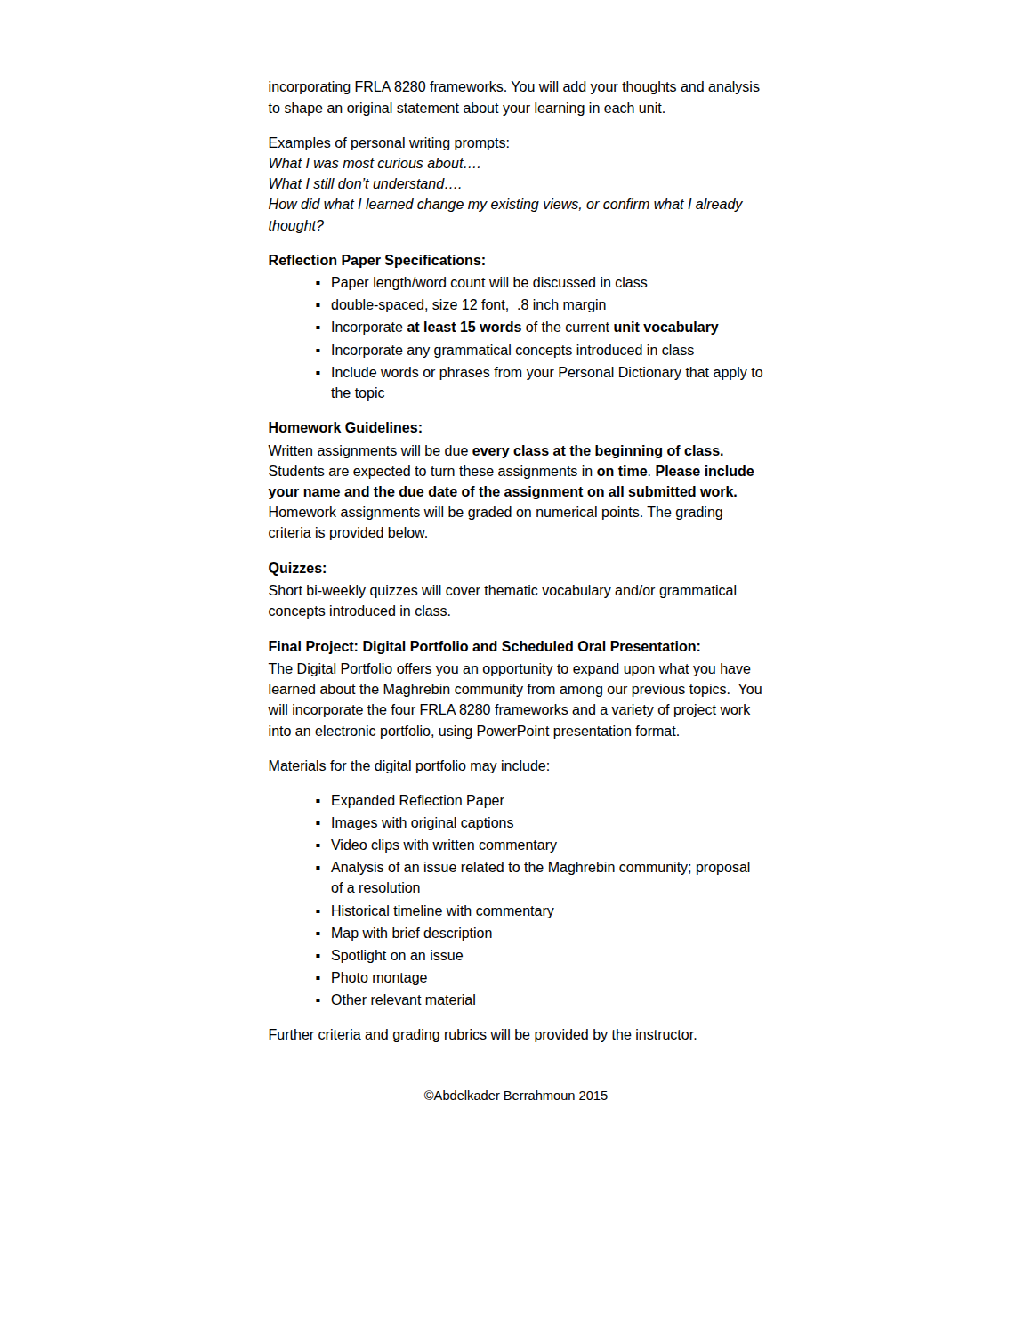incorporating FRLA 8280 frameworks. You will add your thoughts and analysis to shape an original statement about your learning in each unit.
Examples of personal writing prompts:
What I was most curious about….
What I still don’t understand….
How did what I learned change my existing views, or confirm what I already thought?
Reflection Paper Specifications:
Paper length/word count will be discussed in class
double-spaced, size 12 font, .8 inch margin
Incorporate at least 15 words of the current unit vocabulary
Incorporate any grammatical concepts introduced in class
Include words or phrases from your Personal Dictionary that apply to the topic
Homework Guidelines:
Written assignments will be due every class at the beginning of class. Students are expected to turn these assignments in on time. Please include your name and the due date of the assignment on all submitted work.
Homework assignments will be graded on numerical points. The grading criteria is provided below.
Quizzes:
Short bi-weekly quizzes will cover thematic vocabulary and/or grammatical concepts introduced in class.
Final Project: Digital Portfolio and Scheduled Oral Presentation:
The Digital Portfolio offers you an opportunity to expand upon what you have learned about the Maghrebin community from among our previous topics. You will incorporate the four FRLA 8280 frameworks and a variety of project work into an electronic portfolio, using PowerPoint presentation format.
Materials for the digital portfolio may include:
Expanded Reflection Paper
Images with original captions
Video clips with written commentary
Analysis of an issue related to the Maghrebin community; proposal of a resolution
Historical timeline with commentary
Map with brief description
Spotlight on an issue
Photo montage
Other relevant material
Further criteria and grading rubrics will be provided by the instructor.
©Abdelkader Berrahmoun 2015